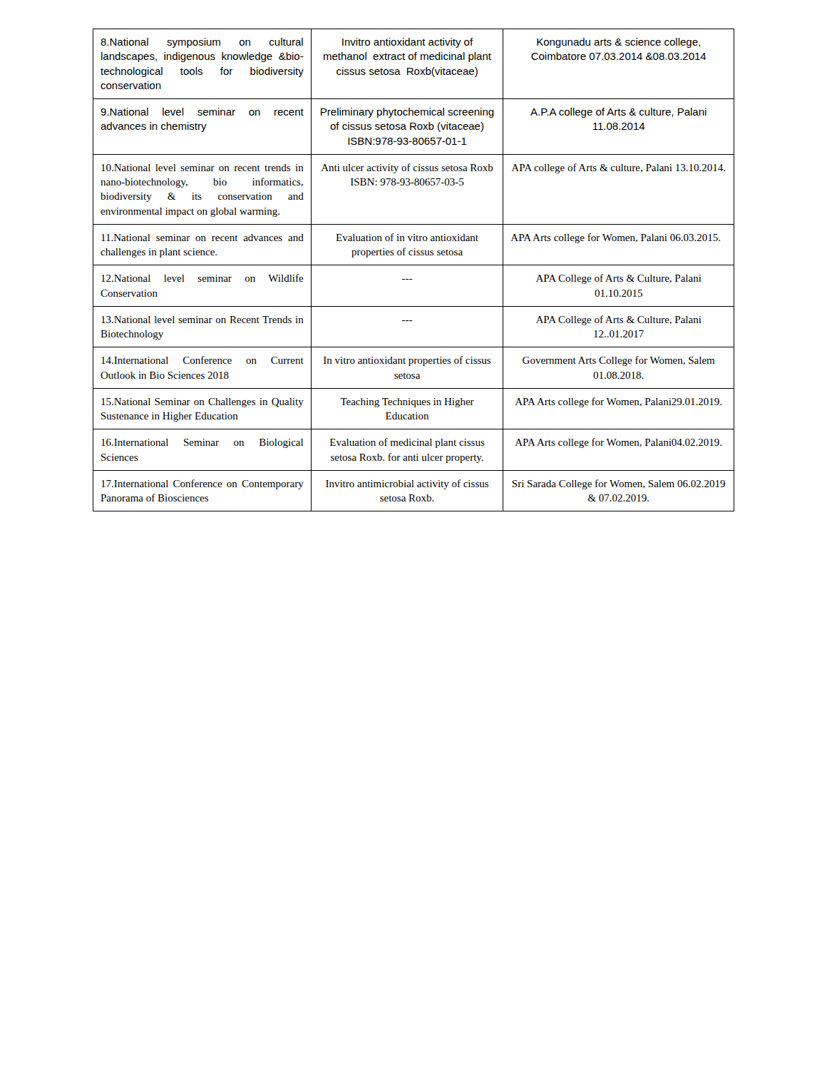| 8.National symposium on cultural landscapes, indigenous knowledge &bio-technological tools for biodiversity conservation | Invitro antioxidant activity of methanol extract of medicinal plant cissus setosa Roxb(vitaceae) | Kongunadu arts & science college, Coimbatore 07.03.2014 &08.03.2014 |
| 9.National level seminar on recent advances in chemistry | Preliminary phytochemical screening of cissus setosa Roxb (vitaceae) ISBN:978-93-80657-01-1 | A.P.A college of Arts & culture, Palani 11.08.2014 |
| 10.National level seminar on recent trends in nano-biotechnology, bio informatics, biodiversity & its conservation and environmental impact on global warming. | Anti ulcer activity of cissus setosa Roxb ISBN: 978-93-80657-03-5 | APA college of Arts & culture, Palani 13.10.2014. |
| 11.National seminar on recent advances and challenges in plant science. | Evaluation of in vitro antioxidant properties of cissus setosa | APA Arts college for Women, Palani 06.03.2015. |
| 12.National level seminar on Wildlife Conservation | --- | APA College of Arts & Culture, Palani 01.10.2015 |
| 13.National level seminar on Recent Trends in Biotechnology | --- | APA College of Arts & Culture, Palani 12..01.2017 |
| 14.International Conference on Current Outlook in Bio Sciences 2018 | In vitro antioxidant properties of cissus setosa | Government Arts College for Women, Salem 01.08.2018. |
| 15.National Seminar on Challenges in Quality Sustenance in Higher Education | Teaching Techniques in Higher Education | APA Arts college for Women, Palani29.01.2019. |
| 16.International Seminar on Biological Sciences | Evaluation of medicinal plant cissus setosa Roxb. for anti ulcer property. | APA Arts college for Women, Palani04.02.2019. |
| 17.International Conference on Contemporary Panorama of Biosciences | Invitro antimicrobial activity of cissus setosa Roxb. | Sri Sarada College for Women, Salem 06.02.2019 & 07.02.2019. |